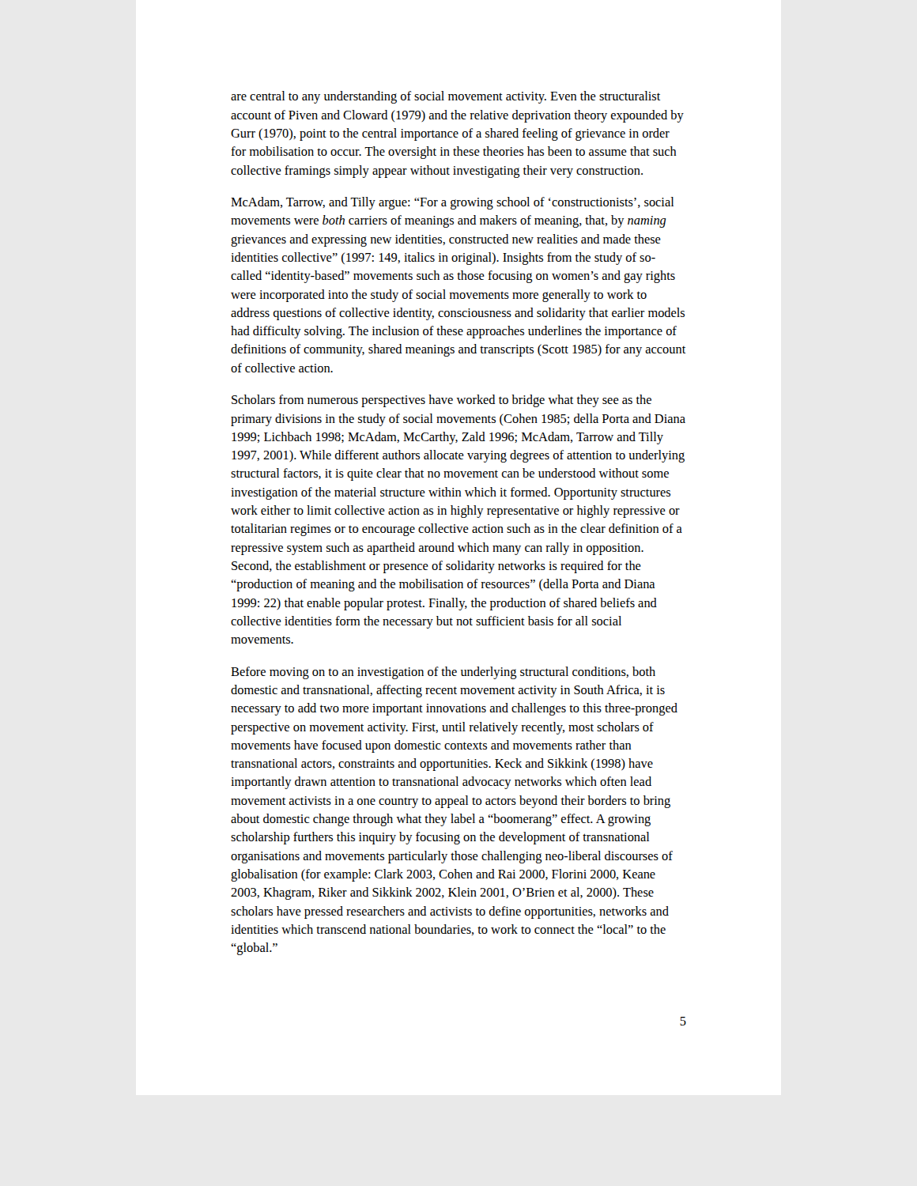are central to any understanding of social movement activity. Even the structuralist account of Piven and Cloward (1979) and the relative deprivation theory expounded by Gurr (1970), point to the central importance of a shared feeling of grievance in order for mobilisation to occur. The oversight in these theories has been to assume that such collective framings simply appear without investigating their very construction.
McAdam, Tarrow, and Tilly argue: “For a growing school of ‘constructionists’, social movements were both carriers of meanings and makers of meaning, that, by naming grievances and expressing new identities, constructed new realities and made these identities collective” (1997: 149, italics in original). Insights from the study of so-called “identity-based” movements such as those focusing on women’s and gay rights were incorporated into the study of social movements more generally to work to address questions of collective identity, consciousness and solidarity that earlier models had difficulty solving. The inclusion of these approaches underlines the importance of definitions of community, shared meanings and transcripts (Scott 1985) for any account of collective action.
Scholars from numerous perspectives have worked to bridge what they see as the primary divisions in the study of social movements (Cohen 1985; della Porta and Diana 1999; Lichbach 1998; McAdam, McCarthy, Zald 1996; McAdam, Tarrow and Tilly 1997, 2001). While different authors allocate varying degrees of attention to underlying structural factors, it is quite clear that no movement can be understood without some investigation of the material structure within which it formed. Opportunity structures work either to limit collective action as in highly representative or highly repressive or totalitarian regimes or to encourage collective action such as in the clear definition of a repressive system such as apartheid around which many can rally in opposition. Second, the establishment or presence of solidarity networks is required for the “production of meaning and the mobilisation of resources” (della Porta and Diana 1999: 22) that enable popular protest. Finally, the production of shared beliefs and collective identities form the necessary but not sufficient basis for all social movements.
Before moving on to an investigation of the underlying structural conditions, both domestic and transnational, affecting recent movement activity in South Africa, it is necessary to add two more important innovations and challenges to this three-pronged perspective on movement activity. First, until relatively recently, most scholars of movements have focused upon domestic contexts and movements rather than transnational actors, constraints and opportunities. Keck and Sikkink (1998) have importantly drawn attention to transnational advocacy networks which often lead movement activists in a one country to appeal to actors beyond their borders to bring about domestic change through what they label a “boomerang” effect. A growing scholarship furthers this inquiry by focusing on the development of transnational organisations and movements particularly those challenging neo-liberal discourses of globalisation (for example: Clark 2003, Cohen and Rai 2000, Florini 2000, Keane 2003, Khagram, Riker and Sikkink 2002, Klein 2001, O’Brien et al, 2000). These scholars have pressed researchers and activists to define opportunities, networks and identities which transcend national boundaries, to work to connect the “local” to the “global.”
5